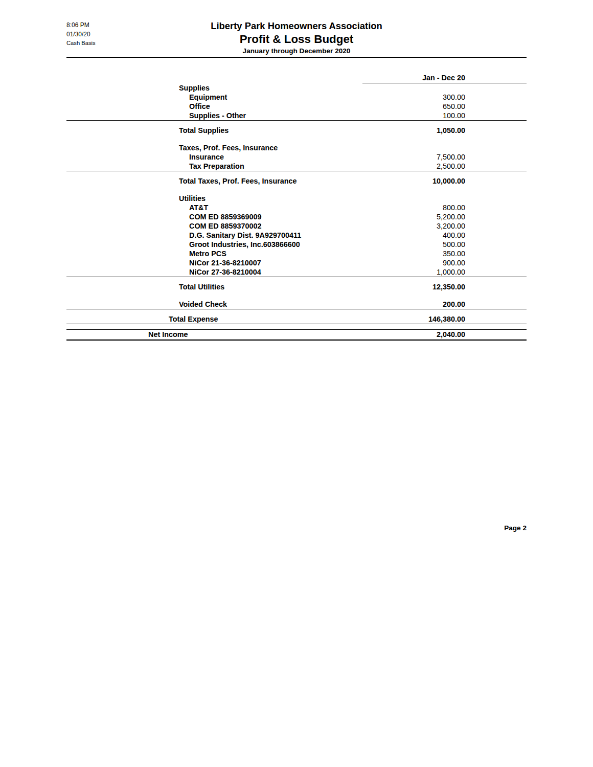8:06 PM
01/30/20
Cash Basis
Liberty Park Homeowners Association
Profit & Loss Budget
January through December 2020
| | Jan - Dec 20 |
| --- | --- |
| Supplies | |
| Equipment | 300.00 |
| Office | 650.00 |
| Supplies - Other | 100.00 |
| Total Supplies | 1,050.00 |
| Taxes, Prof. Fees, Insurance | |
| Insurance | 7,500.00 |
| Tax Preparation | 2,500.00 |
| Total Taxes, Prof. Fees, Insurance | 10,000.00 |
| Utilities | |
| AT&T | 800.00 |
| COM ED 8859369009 | 5,200.00 |
| COM ED 8859370002 | 3,200.00 |
| D.G. Sanitary Dist. 9A929700411 | 400.00 |
| Groot Industries, Inc.603866600 | 500.00 |
| Metro PCS | 350.00 |
| NiCor 21-36-8210007 | 900.00 |
| NiCor 27-36-8210004 | 1,000.00 |
| Total Utilities | 12,350.00 |
| Voided Check | 200.00 |
| Total Expense | 146,380.00 |
| Net Income | 2,040.00 |
Page 2